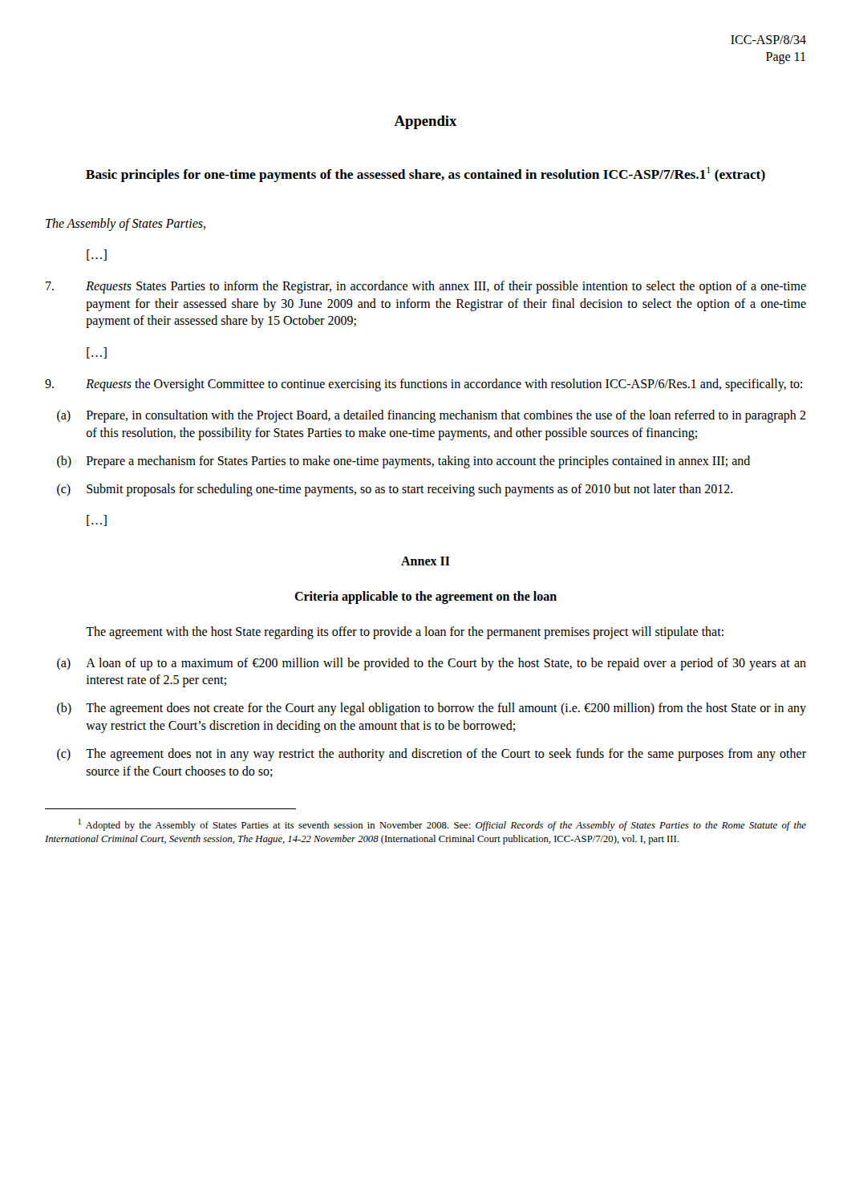ICC-ASP/8/34
Page 11
Appendix
Basic principles for one-time payments of the assessed share, as contained in resolution ICC-ASP/7/Res.11 (extract)
The Assembly of States Parties,
[…]
7. Requests States Parties to inform the Registrar, in accordance with annex III, of their possible intention to select the option of a one-time payment for their assessed share by 30 June 2009 and to inform the Registrar of their final decision to select the option of a one-time payment of their assessed share by 15 October 2009;
[…]
9. Requests the Oversight Committee to continue exercising its functions in accordance with resolution ICC-ASP/6/Res.1 and, specifically, to:
(a) Prepare, in consultation with the Project Board, a detailed financing mechanism that combines the use of the loan referred to in paragraph 2 of this resolution, the possibility for States Parties to make one-time payments, and other possible sources of financing;
(b) Prepare a mechanism for States Parties to make one-time payments, taking into account the principles contained in annex III; and
(c) Submit proposals for scheduling one-time payments, so as to start receiving such payments as of 2010 but not later than 2012.
[…]
Annex II
Criteria applicable to the agreement on the loan
The agreement with the host State regarding its offer to provide a loan for the permanent premises project will stipulate that:
(a) A loan of up to a maximum of €200 million will be provided to the Court by the host State, to be repaid over a period of 30 years at an interest rate of 2.5 per cent;
(b) The agreement does not create for the Court any legal obligation to borrow the full amount (i.e. €200 million) from the host State or in any way restrict the Court’s discretion in deciding on the amount that is to be borrowed;
(c) The agreement does not in any way restrict the authority and discretion of the Court to seek funds for the same purposes from any other source if the Court chooses to do so;
1 Adopted by the Assembly of States Parties at its seventh session in November 2008. See: Official Records of the Assembly of States Parties to the Rome Statute of the International Criminal Court, Seventh session, The Hague, 14-22 November 2008 (International Criminal Court publication, ICC-ASP/7/20), vol. I, part III.